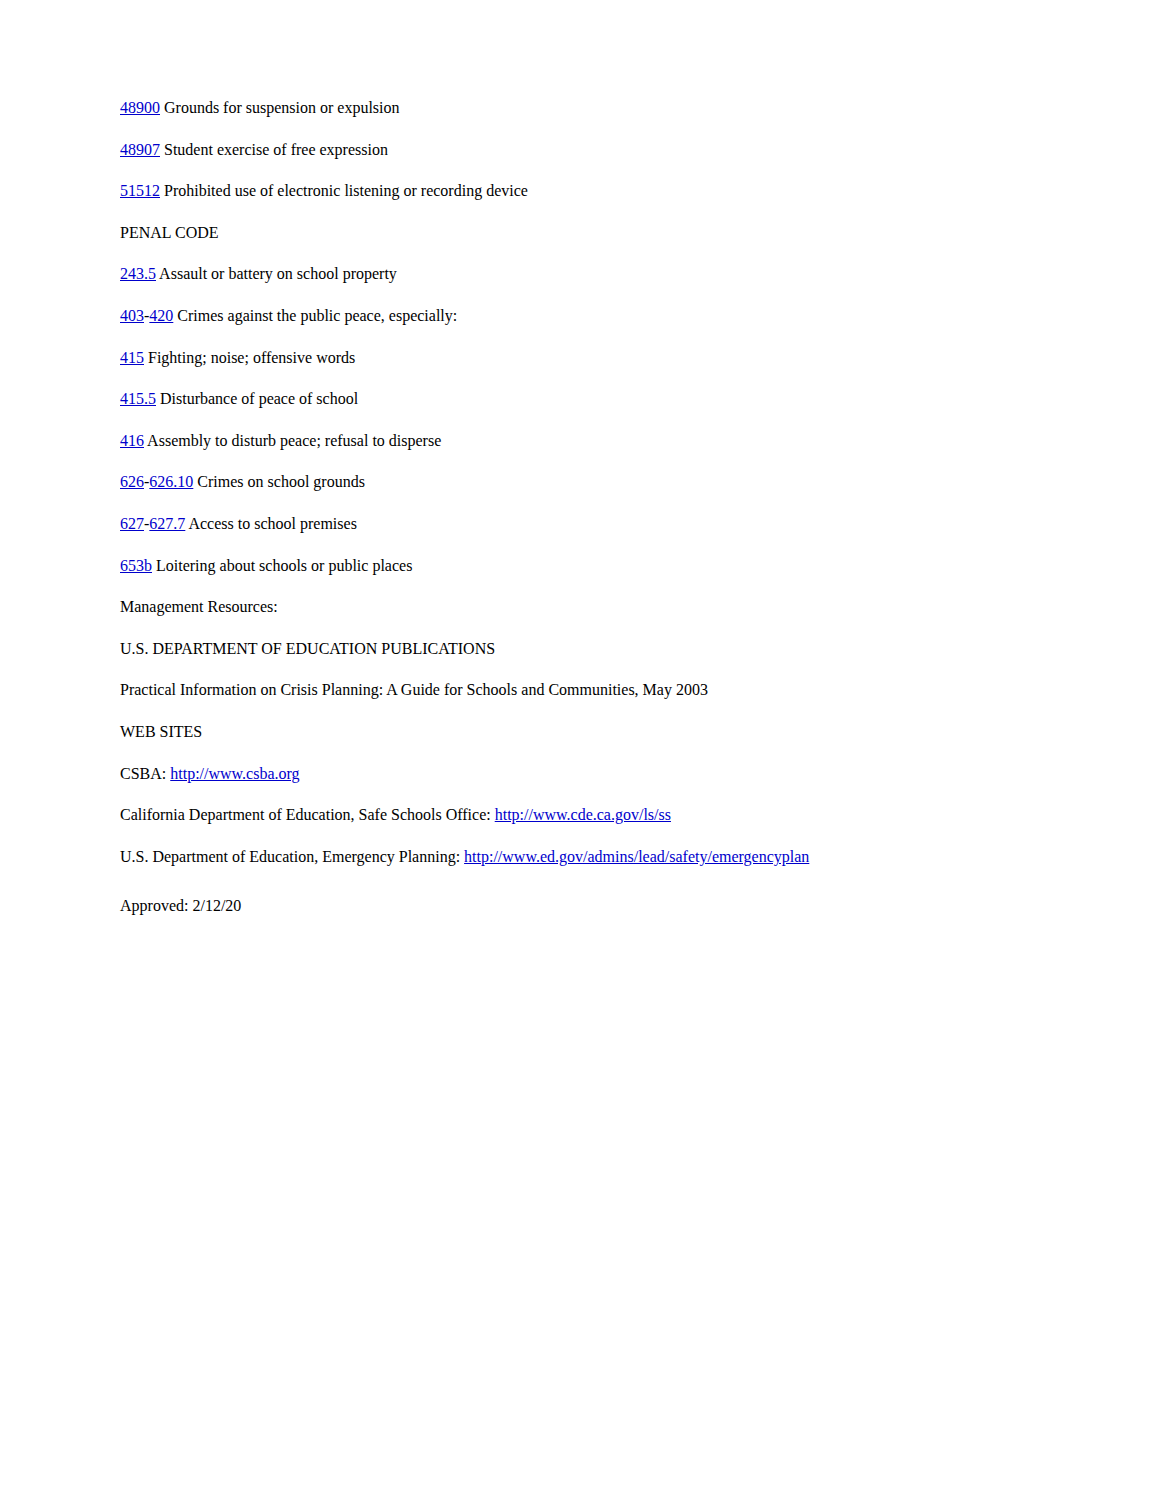48900 Grounds for suspension or expulsion
48907 Student exercise of free expression
51512 Prohibited use of electronic listening or recording device
PENAL CODE
243.5 Assault or battery on school property
403-420 Crimes against the public peace, especially:
415 Fighting; noise; offensive words
415.5 Disturbance of peace of school
416 Assembly to disturb peace; refusal to disperse
626-626.10 Crimes on school grounds
627-627.7 Access to school premises
653b Loitering about schools or public places
Management Resources:
U.S. DEPARTMENT OF EDUCATION PUBLICATIONS
Practical Information on Crisis Planning: A Guide for Schools and Communities, May 2003
WEB SITES
CSBA: http://www.csba.org
California Department of Education, Safe Schools Office: http://www.cde.ca.gov/ls/ss
U.S. Department of Education, Emergency Planning: http://www.ed.gov/admins/lead/safety/emergencyplan
Approved: 2/12/20